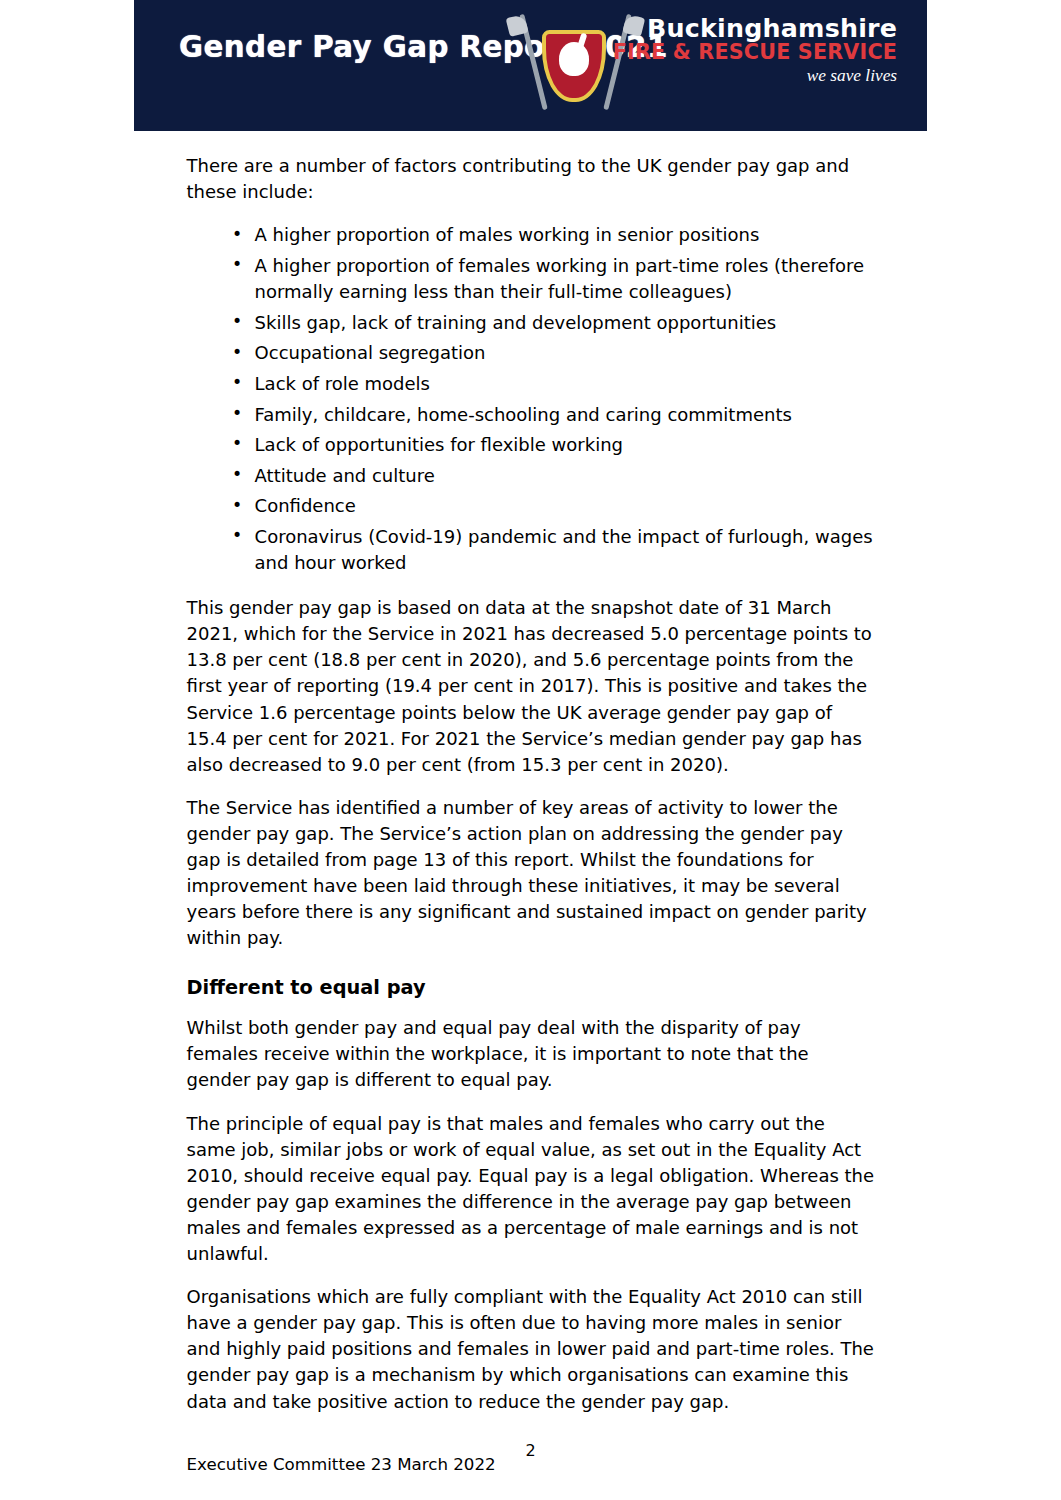Gender Pay Gap Report 2021
Buckinghamshire
FIRE & RESCUE SERVICE
we save lives
There are a number of factors contributing to the UK gender pay gap and these include:
A higher proportion of males working in senior positions
A higher proportion of females working in part-time roles (therefore normally earning less than their full-time colleagues)
Skills gap, lack of training and development opportunities
Occupational segregation
Lack of role models
Family, childcare, home-schooling and caring commitments
Lack of opportunities for flexible working
Attitude and culture
Confidence
Coronavirus (Covid-19) pandemic and the impact of furlough, wages and hour worked
This gender pay gap is based on data at the snapshot date of 31 March 2021, which for the Service in 2021 has decreased 5.0 percentage points to 13.8 per cent (18.8 per cent in 2020), and 5.6 percentage points from the first year of reporting (19.4 per cent in 2017). This is positive and takes the Service 1.6 percentage points below the UK average gender pay gap of 15.4 per cent for 2021. For 2021 the Service’s median gender pay gap has also decreased to 9.0 per cent (from 15.3 per cent in 2020).
The Service has identified a number of key areas of activity to lower the gender pay gap. The Service’s action plan on addressing the gender pay gap is detailed from page 13 of this report. Whilst the foundations for improvement have been laid through these initiatives, it may be several years before there is any significant and sustained impact on gender parity within pay.
Different to equal pay
Whilst both gender pay and equal pay deal with the disparity of pay females receive within the workplace, it is important to note that the gender pay gap is different to equal pay.
The principle of equal pay is that males and females who carry out the same job, similar jobs or work of equal value, as set out in the Equality Act 2010, should receive equal pay. Equal pay is a legal obligation. Whereas the gender pay gap examines the difference in the average pay gap between males and females expressed as a percentage of male earnings and is not unlawful.
Organisations which are fully compliant with the Equality Act 2010 can still have a gender pay gap. This is often due to having more males in senior and highly paid positions and females in lower paid and part-time roles. The gender pay gap is a mechanism by which organisations can examine this data and take positive action to reduce the gender pay gap.
2
Executive Committee 23 March 2022